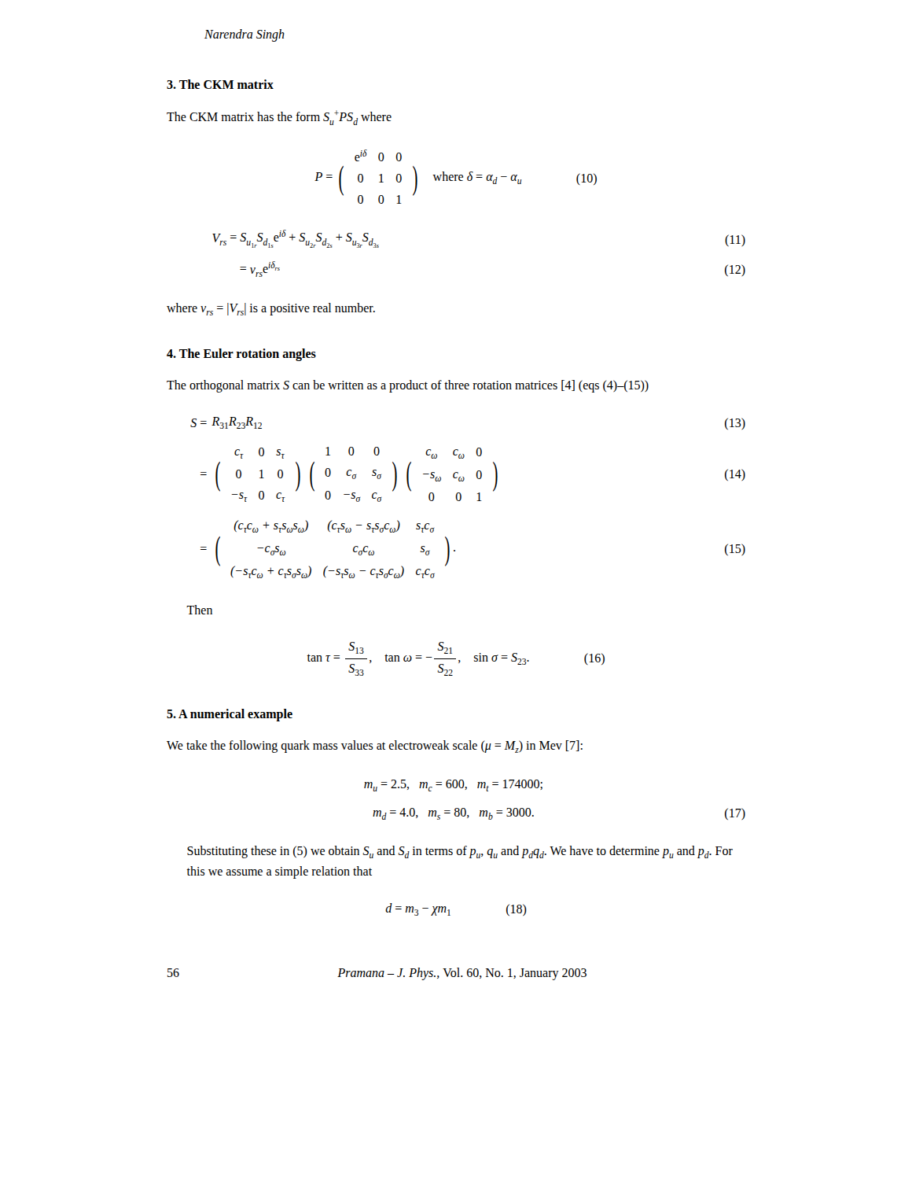Narendra Singh
3. The CKM matrix
The CKM matrix has the form Su+PSd where
P = (
| e iδ | 0 | 0 |
| 0 | 1 | 0 |
| 0 | 0 | 1 |
) where δ = αd − αu
(10)
Vrs = Su1rSd1seiδ + Su2rSd2s + Su3rSd3s
(11)
= vrseiδrs
(12)
where vrs = |Vrs| is a positive real number.
4. The Euler rotation angles
The orthogonal matrix S can be written as a product of three rotation matrices [4] (eqs (4)–(15))
S =
R31R23R12
(13)
=
(
| c τ | 0 | s τ |
| 0 | 1 | 0 |
| − s τ | 0 | c τ |
) (
| 1 | 0 | 0 |
| 0 | c σ | s σ |
| 0 | − s σ | c σ |
) (
| c ω | c ω | 0 |
| − s ω | c ω | 0 |
| 0 | 0 | 1 |
)
(14)
=
(
| ( c τ c ω + s τ s ω s ω ) | ( c τ s ω − s τ s σ c ω ) | s τ c σ |
| − c σ s ω | c σ c ω | s σ |
| (− s τ c ω + c τ s σ s ω ) | (− s τ s ω − c τ s σ c ω ) | c τ c σ |
) .
(15)
Then
tan τ = S13 S33, tan ω = −S21 S22, sin σ = S23.
(16)
5. A numerical example
We take the following quark mass values at electroweak scale (μ = Mz) in Mev [7]:
mu = 2.5, mc = 600, mt = 174000;
md = 4.0, ms = 80, mb = 3000.
(17)
Substituting these in (5) we obtain Su and Sd in terms of pu, qu and pdqd. We have to determine pu and pd. For this we assume a simple relation that
d = m3 − χm1
(18)
56
Pramana – J. Phys., Vol. 60, No. 1, January 2003